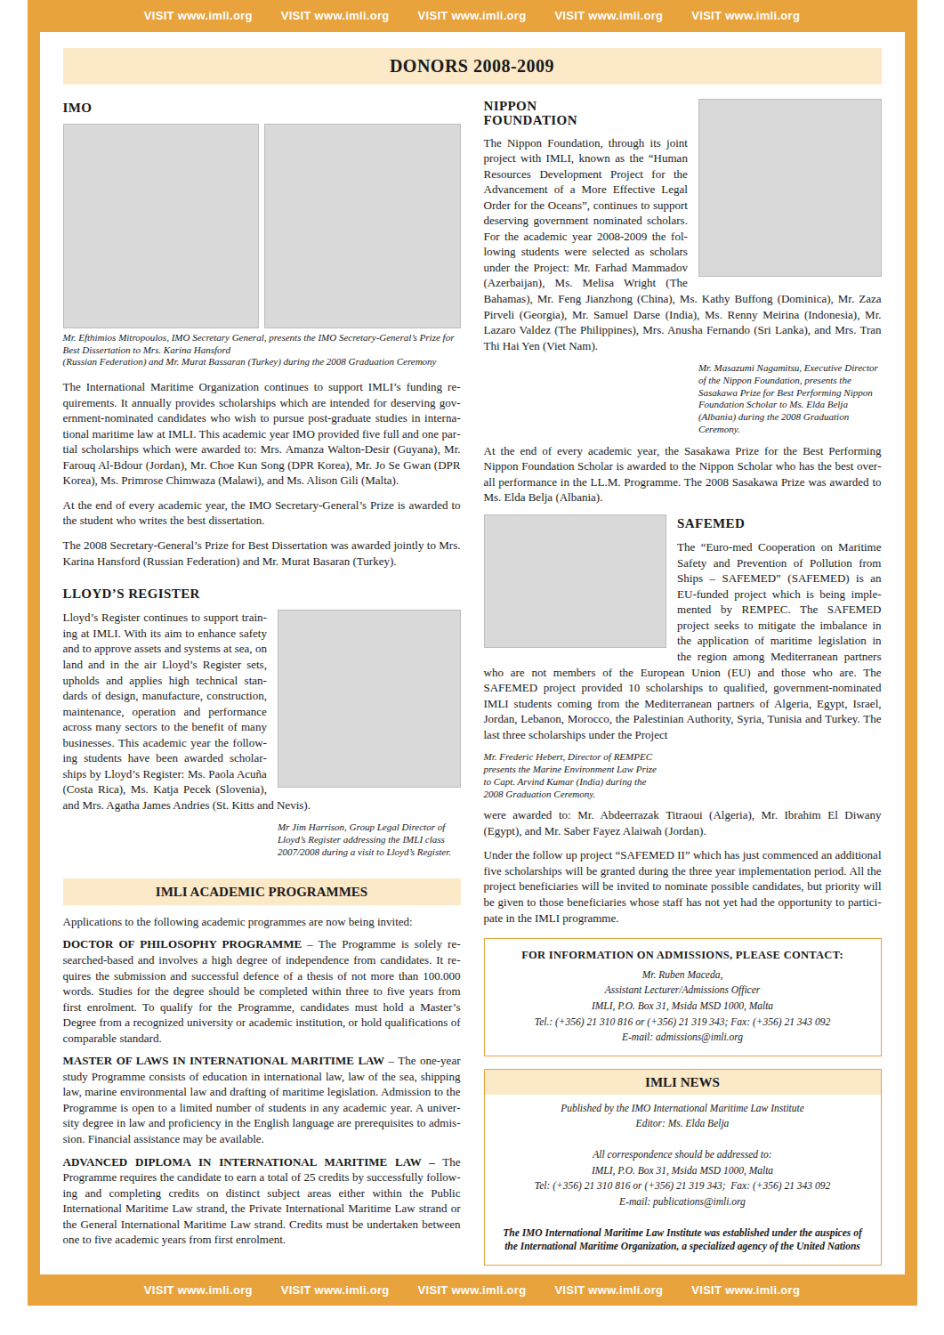VISIT www.imli.org VISIT www.imli.org VISIT www.imli.org VISIT www.imli.org VISIT www.imli.org
DONORS 2008-2009
IMO
Mr. Efthimios Mitropoulos, IMO Secretary General, presents the IMO Secretary-General’s Prize for Best Dissertation to Mrs. Karina Hansford
(Russian Federation) and Mr. Murat Bassaran (Turkey) during the 2008 Graduation Ceremony
The International Maritime Organization continues to support IMLI’s funding requirements. It annually provides scholarships which are intended for deserving government-nominated candidates who wish to pursue post-graduate studies in international maritime law at IMLI. This academic year IMO provided five full and one partial scholarships which were awarded to: Mrs. Amanza Walton-Desir (Guyana), Mr. Farouq Al-Bdour (Jordan), Mr. Choe Kun Song (DPR Korea), Mr. Jo Se Gwan (DPR Korea), Ms. Primrose Chimwaza (Malawi), and Ms. Alison Gili (Malta).
At the end of every academic year, the IMO Secretary-General’s Prize is awarded to the student who writes the best dissertation.
The 2008 Secretary-General’s Prize for Best Dissertation was awarded jointly to Mrs. Karina Hansford (Russian Federation) and Mr. Murat Basaran (Turkey).
LLOYD’S REGISTER
Lloyd’s Register continues to support training at IMLI. With its aim to enhance safety and to approve assets and systems at sea, on land and in the air Lloyd’s Register sets, upholds and applies high technical standards of design, manufacture, construction, maintenance, operation and performance across many sectors to the benefit of many businesses. This academic year the following students have been awarded scholarships by Lloyd’s Register: Ms. Paola Acuña (Costa Rica), Ms. Katja Pecek (Slovenia), and Mrs. Agatha James Andries (St. Kitts and Nevis).
Mr Jim Harrison, Group Legal Director of Lloyd’s Register addressing the IMLI class 2007/2008 during a visit to Lloyd’s Register.
IMLI ACADEMIC PROGRAMMES
Applications to the following academic programmes are now being invited:
DOCTOR OF PHILOSOPHY PROGRAMME – The Programme is solely researched-based and involves a high degree of independence from candidates. It requires the submission and successful defence of a thesis of not more than 100.000 words. Studies for the degree should be completed within three to five years from first enrolment. To qualify for the Programme, candidates must hold a Master’s Degree from a recognized university or academic institution, or hold qualifications of comparable standard.
MASTER OF LAWS IN INTERNATIONAL MARITIME LAW – The one-year study Programme consists of education in international law, law of the sea, shipping law, marine environmental law and drafting of maritime legislation. Admission to the Programme is open to a limited number of students in any academic year. A university degree in law and proficiency in the English language are prerequisites to admission. Financial assistance may be available.
ADVANCED DIPLOMA IN INTERNATIONAL MARITIME LAW – The Programme requires the candidate to earn a total of 25 credits by successfully following and completing credits on distinct subject areas either within the Public International Maritime Law strand, the Private International Maritime Law strand or the General International Maritime Law strand. Credits must be undertaken between one to five academic years from first enrolment.
NIPPON
FOUNDATION
The Nippon Foundation, through its joint project with IMLI, known as the “Human Resources Development Project for the Advancement of a More Effective Legal Order for the Oceans”, continues to support deserving government nominated scholars. For the academic year 2008-2009 the following students were selected as scholars under the Project: Mr. Farhad Mammadov (Azerbaijan), Ms. Melisa Wright (The Bahamas), Mr. Feng Jianzhong (China), Ms. Kathy Buffong (Dominica), Mr. Zaza Pirveli (Georgia), Mr. Samuel Darse (India), Ms. Renny Meirina (Indonesia), Mr. Lazaro Valdez (The Philippines), Mrs. Anusha Fernando (Sri Lanka), and Mrs. Tran Thi Hai Yen (Viet Nam).
Mr. Masazumi Nagamitsu, Executive Director of the Nippon Foundation, presents the Sasakawa Prize for Best Performing Nippon Foundation Scholar to Ms. Elda Belja (Albania) during the 2008 Graduation Ceremony.
At the end of every academic year, the Sasakawa Prize for the Best Performing Nippon Foundation Scholar is awarded to the Nippon Scholar who has the best overall performance in the LL.M. Programme. The 2008 Sasakawa Prize was awarded to Ms. Elda Belja (Albania).
SAFEMED
The “Euro-med Cooperation on Maritime Safety and Prevention of Pollution from Ships – SAFEMED” (SAFEMED) is an EU-funded project which is being implemented by REMPEC. The SAFEMED project seeks to mitigate the imbalance in the application of maritime legislation in the region among Mediterranean partners who are not members of the European Union (EU) and those who are. The SAFEMED project provided 10 scholarships to qualified, government-nominated IMLI students coming from the Mediterranean partners of Algeria, Egypt, Israel, Jordan, Lebanon, Morocco, the Palestinian Authority, Syria, Tunisia and Turkey. The last three scholarships under the Project
Mr. Frederic Hebert, Director of REMPEC presents the Marine Environment Law Prize to Capt. Arvind Kumar (India) during the 2008 Graduation Ceremony.
were awarded to: Mr. Abdeerrazak Titraoui (Algeria), Mr. Ibrahim El Diwany (Egypt), and Mr. Saber Fayez Alaiwah (Jordan).
Under the follow up project “SAFEMED II” which has just commenced an additional five scholarships will be granted during the three year implementation period. All the project beneficiaries will be invited to nominate possible candidates, but priority will be given to those beneficiaries whose staff has not yet had the opportunity to participate in the IMLI programme.
FOR INFORMATION ON ADMISSIONS, PLEASE CONTACT:
Mr. Ruben Maceda,
Assistant Lecturer/Admissions Officer
IMLI, P.O. Box 31, Msida MSD 1000, Malta
Tel.: (+356) 21 310 816 or (+356) 21 319 343; Fax: (+356) 21 343 092
E-mail: admissions@imli.org
IMLI NEWS
Published by the IMO International Maritime Law Institute
Editor: Ms. Elda Belja
All correspondence should be addressed to:
IMLI, P.O. Box 31, Msida MSD 1000, Malta
Tel: (+356) 21 310 816 or (+356) 21 319 343; Fax: (+356) 21 343 092
E-mail: publications@imli.org
The IMO International Maritime Law Institute was established under the auspices of the International Maritime Organization, a specialized agency of the United Nations
VISIT www.imli.org VISIT www.imli.org VISIT www.imli.org VISIT www.imli.org VISIT www.imli.org